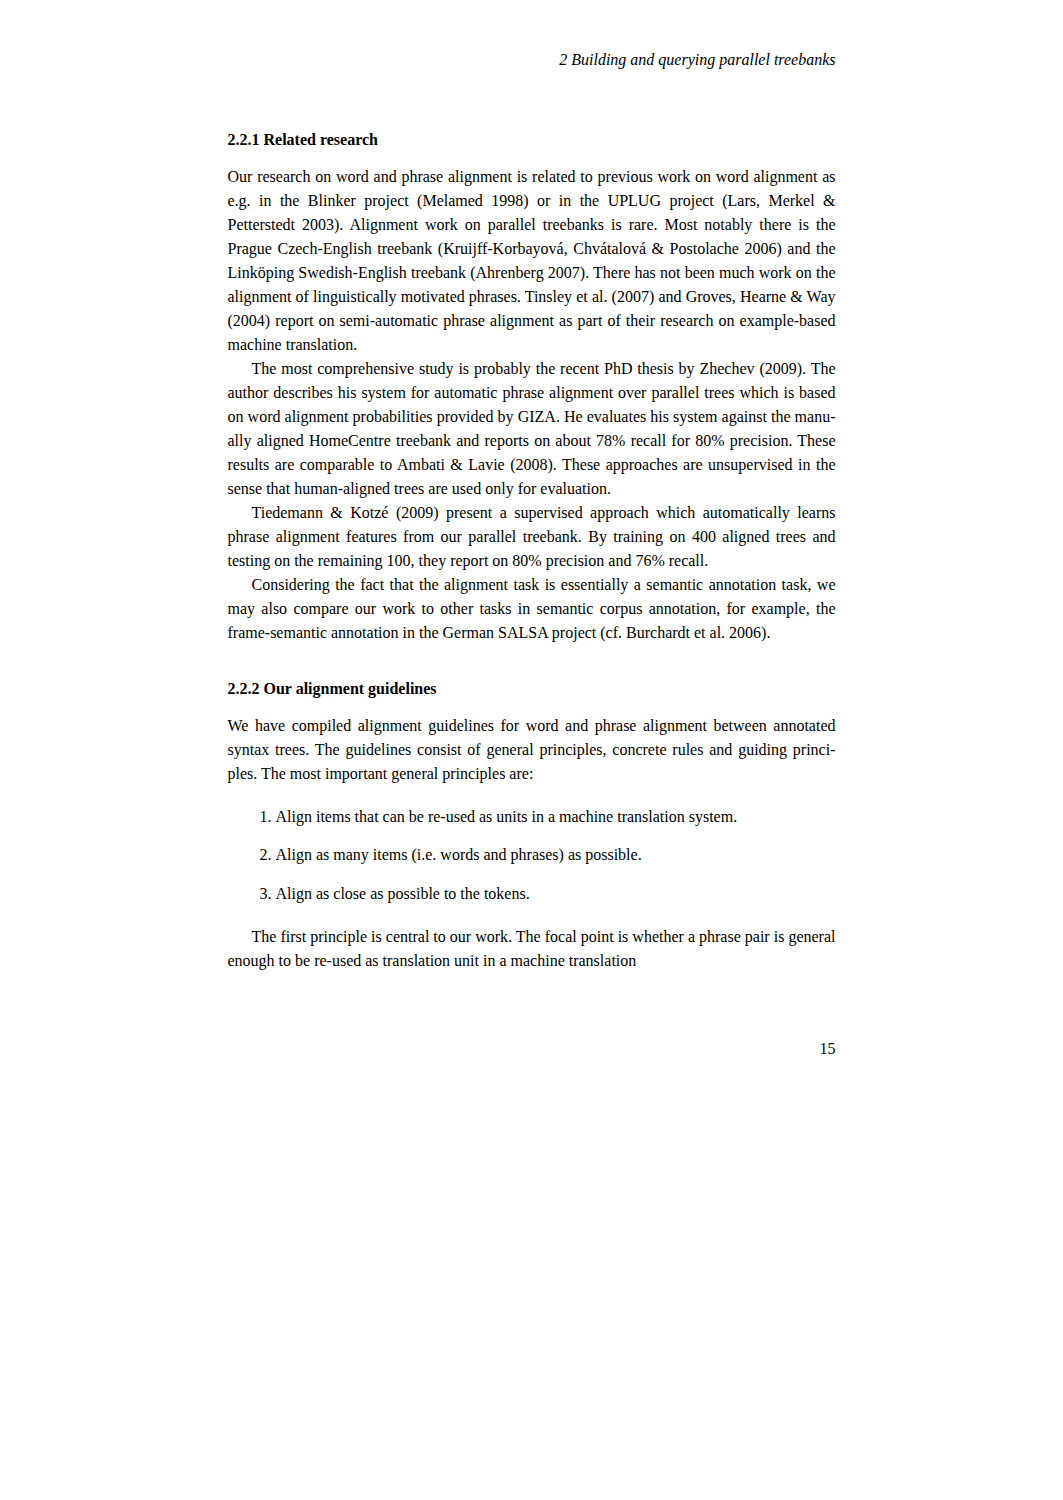2 Building and querying parallel treebanks
2.2.1 Related research
Our research on word and phrase alignment is related to previous work on word alignment as e.g. in the Blinker project (Melamed 1998) or in the UPLUG project (Lars, Merkel & Petterstedt 2003). Alignment work on parallel treebanks is rare. Most notably there is the Prague Czech-English treebank (Kruijff-Korbayová, Chvátalová & Postolache 2006) and the Linköping Swedish-English treebank (Ahrenberg 2007). There has not been much work on the alignment of linguistically motivated phrases. Tinsley et al. (2007) and Groves, Hearne & Way (2004) report on semi-automatic phrase alignment as part of their research on example-based machine translation.
The most comprehensive study is probably the recent PhD thesis by Zhechev (2009). The author describes his system for automatic phrase alignment over parallel trees which is based on word alignment probabilities provided by GIZA. He evaluates his system against the manually aligned HomeCentre treebank and reports on about 78% recall for 80% precision. These results are comparable to Ambati & Lavie (2008). These approaches are unsupervised in the sense that human-aligned trees are used only for evaluation.
Tiedemann & Kotzé (2009) present a supervised approach which automatically learns phrase alignment features from our parallel treebank. By training on 400 aligned trees and testing on the remaining 100, they report on 80% precision and 76% recall.
Considering the fact that the alignment task is essentially a semantic annotation task, we may also compare our work to other tasks in semantic corpus annotation, for example, the frame-semantic annotation in the German SALSA project (cf. Burchardt et al. 2006).
2.2.2 Our alignment guidelines
We have compiled alignment guidelines for word and phrase alignment between annotated syntax trees. The guidelines consist of general principles, concrete rules and guiding principles. The most important general principles are:
Align items that can be re-used as units in a machine translation system.
Align as many items (i.e. words and phrases) as possible.
Align as close as possible to the tokens.
The first principle is central to our work. The focal point is whether a phrase pair is general enough to be re-used as translation unit in a machine translation
15